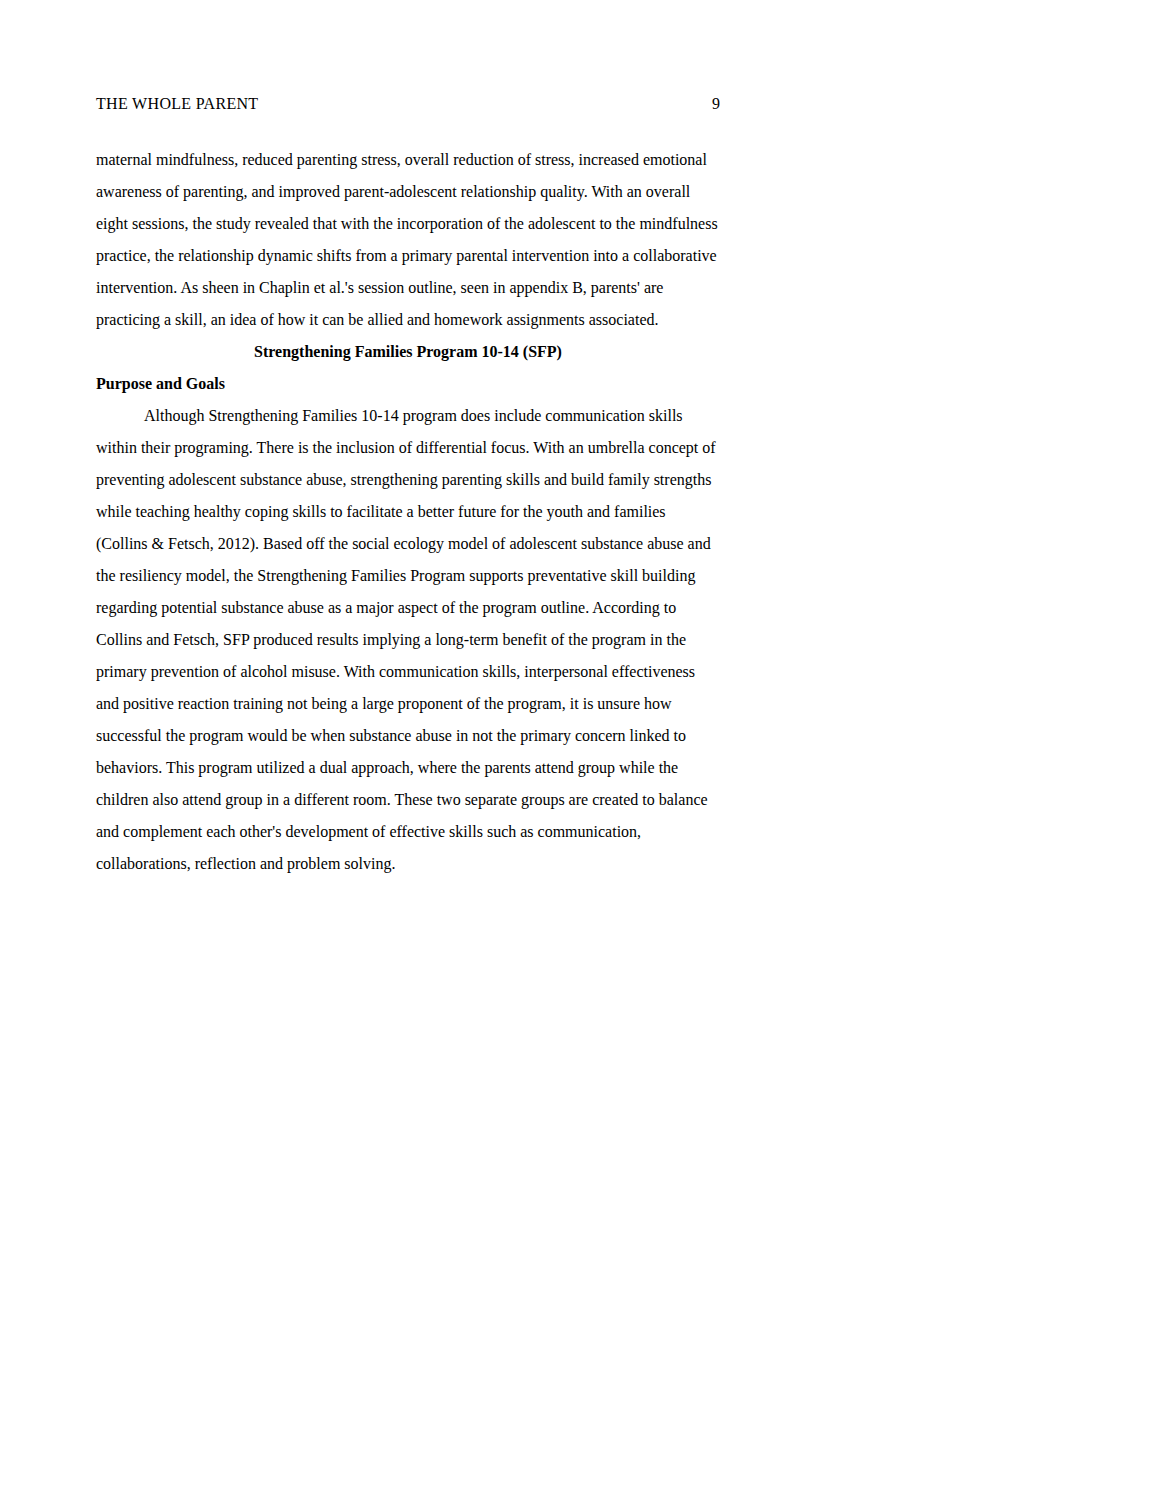The Whole Parent 9
maternal mindfulness, reduced parenting stress, overall reduction of stress, increased emotional awareness of parenting, and improved parent-adolescent relationship quality. With an overall eight sessions, the study revealed that with the incorporation of the adolescent to the mindfulness practice, the relationship dynamic shifts from a primary parental intervention into a collaborative intervention. As sheen in Chaplin et al.'s session outline, seen in appendix B, parents' are practicing a skill, an idea of how it can be allied and homework assignments associated.
Strengthening Families Program 10-14 (SFP)
Purpose and Goals
Although Strengthening Families 10-14 program does include communication skills within their programing. There is the inclusion of differential focus. With an umbrella concept of preventing adolescent substance abuse, strengthening parenting skills and build family strengths while teaching healthy coping skills to facilitate a better future for the youth and families (Collins & Fetsch, 2012). Based off the social ecology model of adolescent substance abuse and the resiliency model, the Strengthening Families Program supports preventative skill building regarding potential substance abuse as a major aspect of the program outline. According to Collins and Fetsch, SFP produced results implying a long-term benefit of the program in the primary prevention of alcohol misuse. With communication skills, interpersonal effectiveness and positive reaction training not being a large proponent of the program, it is unsure how successful the program would be when substance abuse in not the primary concern linked to behaviors. This program utilized a dual approach, where the parents attend group while the children also attend group in a different room. These two separate groups are created to balance and complement each other's development of effective skills such as communication, collaborations, reflection and problem solving.